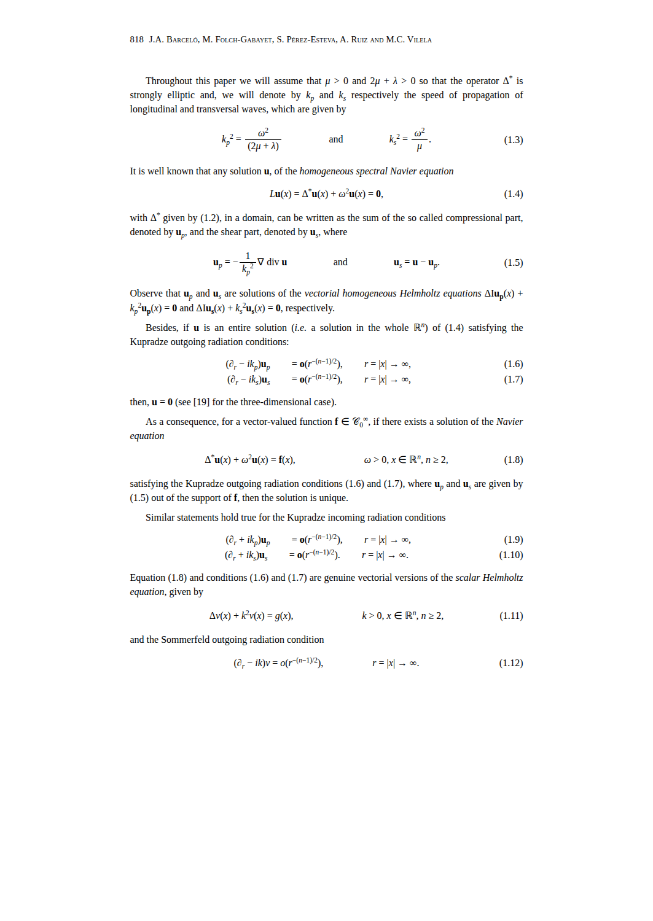818 J.A. Barceló, M. Folch-Gabayet, S. Pérez-Esteva, A. Ruiz and M.C. Vilela
Throughout this paper we will assume that μ > 0 and 2μ + λ > 0 so that the operator Δ* is strongly elliptic and, we will denote by kp and ks respectively the speed of propagation of longitudinal and transversal waves, which are given by
kp2 = ω2(2μ + λ) and ks2 = ω2 μ.
(1.3)
It is well known that any solution u, of the homogeneous spectral Navier equation
Lu(x) = Δ*u(x) + ω2u(x) = 0,
(1.4)
with Δ* given by (1.2), in a domain, can be written as the sum of the so called compressional part, denoted by up, and the shear part, denoted by us, where
up = −1 kp2∇ div u and us = u − up.
(1.5)
Observe that up and us are solutions of the vectorial homogeneous Helmholtz equations ΔIup(x) + kp2up(x) = 0 and ΔIus(x) + ks2us(x) = 0, respectively.
Besides, if u is an entire solution (i.e. a solution in the whole ℝn) of (1.4) satisfying the Kupradze outgoing radiation conditions:
(∂r − ikp)up
= o(r−(n−1)/2),
r = |x| → ∞,
(1.6)
(∂r − iks)us
= o(r−(n−1)/2),
r = |x| → ∞,
(1.7)
then, u = 0 (see [19] for the three-dimensional case).
As a consequence, for a vector-valued function f ∈ 𝒞0∞, if there exists a solution of the Navier equation
Δ*u(x) + ω2u(x) = f(x), ω > 0, x ∈ ℝn, n ≥ 2,
(1.8)
satisfying the Kupradze outgoing radiation conditions (1.6) and (1.7), where up and us are given by (1.5) out of the support of f, then the solution is unique.
Similar statements hold true for the Kupradze incoming radiation conditions
(∂r + ikp)up
= o(r−(n−1)/2),
r = |x| → ∞,
(1.9)
(∂r + iks)us
= o(r−(n−1)/2).
r = |x| → ∞.
(1.10)
Equation (1.8) and conditions (1.6) and (1.7) are genuine vectorial versions of the scalar Helmholtz equation, given by
Δv(x) + k2v(x) = g(x), k > 0, x ∈ ℝn, n ≥ 2,
(1.11)
and the Sommerfeld outgoing radiation condition
(∂r − ik)v = o(r−(n−1)/2), r = |x| → ∞.
(1.12)